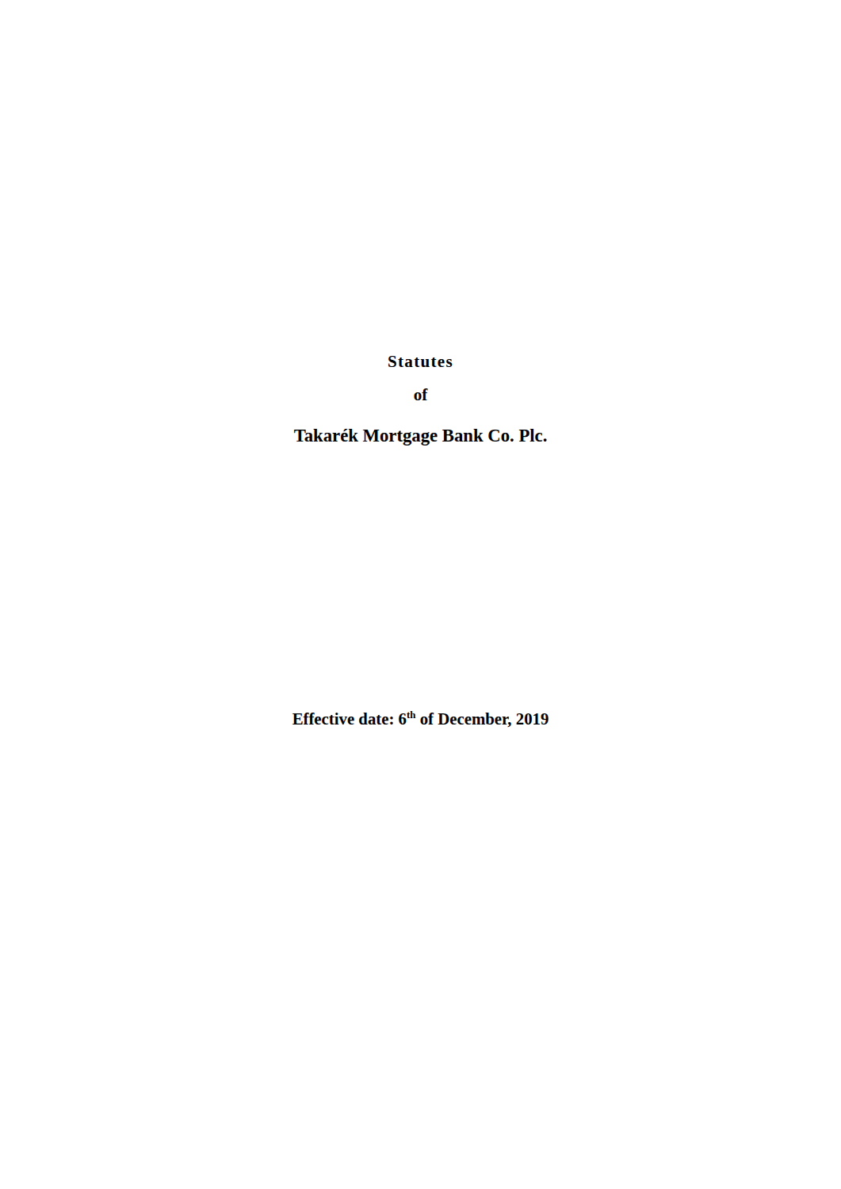Statutes
of
Takarék Mortgage Bank Co. Plc.
Effective date: 6th of December, 2019